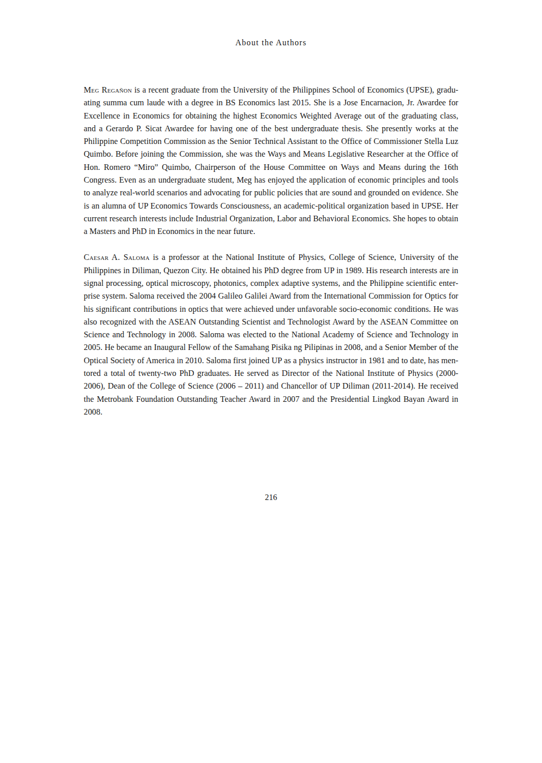About the Authors
Meg Regañon is a recent graduate from the University of the Philippines School of Economics (UPSE), graduating summa cum laude with a degree in BS Economics last 2015. She is a Jose Encarnacion, Jr. Awardee for Excellence in Economics for obtaining the highest Economics Weighted Average out of the graduating class, and a Gerardo P. Sicat Awardee for having one of the best undergraduate thesis. She presently works at the Philippine Competition Commission as the Senior Technical Assistant to the Office of Commissioner Stella Luz Quimbo. Before joining the Commission, she was the Ways and Means Legislative Researcher at the Office of Hon. Romero “Miro” Quimbo, Chairperson of the House Committee on Ways and Means during the 16th Congress. Even as an undergraduate student, Meg has enjoyed the application of economic principles and tools to analyze real-world scenarios and advocating for public policies that are sound and grounded on evidence. She is an alumna of UP Economics Towards Consciousness, an academic-political organization based in UPSE. Her current research interests include Industrial Organization, Labor and Behavioral Economics. She hopes to obtain a Masters and PhD in Economics in the near future.
Caesar A. Saloma is a professor at the National Institute of Physics, College of Science, University of the Philippines in Diliman, Quezon City. He obtained his PhD degree from UP in 1989. His research interests are in signal processing, optical microscopy, photonics, complex adaptive systems, and the Philippine scientific enterprise system. Saloma received the 2004 Galileo Galilei Award from the International Commission for Optics for his significant contributions in optics that were achieved under unfavorable socio-economic conditions. He was also recognized with the ASEAN Outstanding Scientist and Technologist Award by the ASEAN Committee on Science and Technology in 2008. Saloma was elected to the National Academy of Science and Technology in 2005. He became an Inaugural Fellow of the Samahang Pisika ng Pilipinas in 2008, and a Senior Member of the Optical Society of America in 2010. Saloma first joined UP as a physics instructor in 1981 and to date, has mentored a total of twenty-two PhD graduates. He served as Director of the National Institute of Physics (2000-2006), Dean of the College of Science (2006 – 2011) and Chancellor of UP Diliman (2011-2014). He received the Metrobank Foundation Outstanding Teacher Award in 2007 and the Presidential Lingkod Bayan Award in 2008.
216